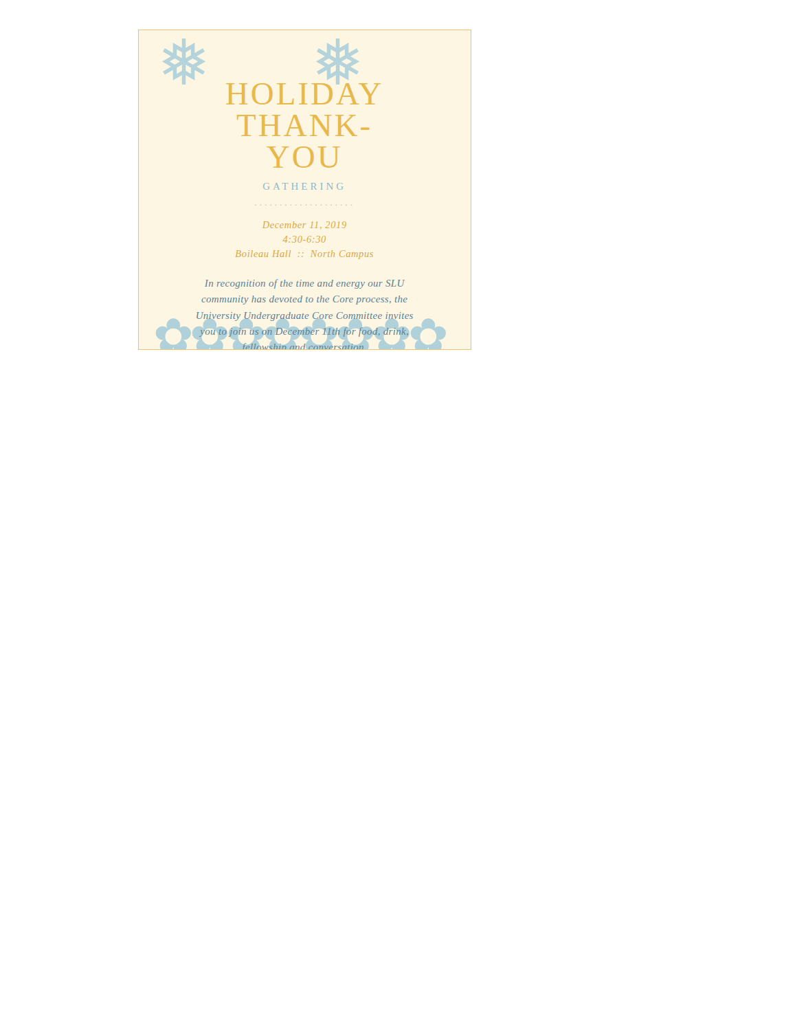❅
❅
Holiday Thank-You
Gathering
····················
December 11, 2019
4:30-6:30
Boileau Hall :: North Campus
In recognition of the time and energy our SLU community has devoted to the Core process, the University Undergraduate Core Committee invites you to join us on December 11th for food, drink, fellowship and conversation.
✿✿✿✿✿✿✿✿